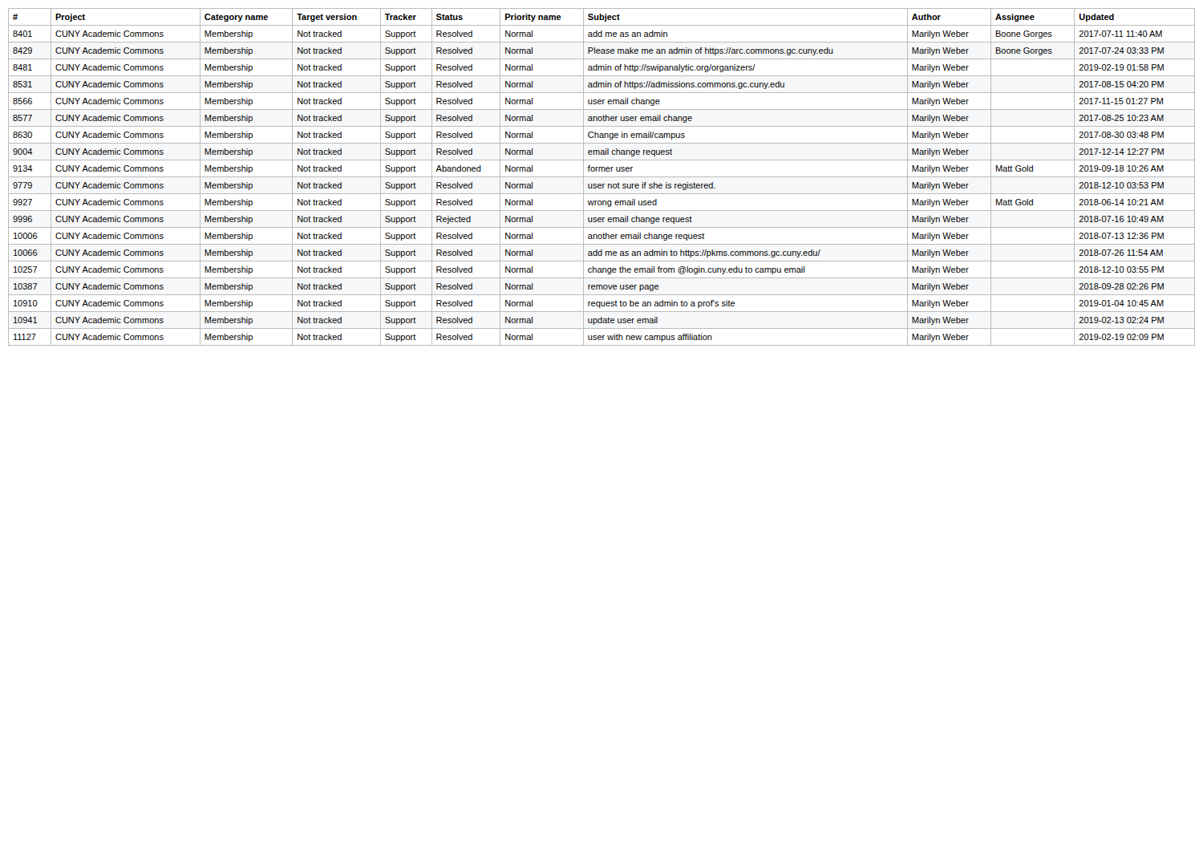| # | Project | Category name | Target version | Tracker | Status | Priority name | Subject | Author | Assignee | Updated |
| --- | --- | --- | --- | --- | --- | --- | --- | --- | --- | --- |
| 8401 | CUNY Academic Commons | Membership | Not tracked | Support | Resolved | Normal | add me as an admin | Marilyn Weber | Boone Gorges | 2017-07-11 11:40 AM |
| 8429 | CUNY Academic Commons | Membership | Not tracked | Support | Resolved | Normal | Please make me an admin of https://arc.commons.gc.cuny.edu | Marilyn Weber | Boone Gorges | 2017-07-24 03:33 PM |
| 8481 | CUNY Academic Commons | Membership | Not tracked | Support | Resolved | Normal | admin of http://swipanalytic.org/organizers/ | Marilyn Weber | | 2019-02-19 01:58 PM |
| 8531 | CUNY Academic Commons | Membership | Not tracked | Support | Resolved | Normal | admin of https://admissions.commons.gc.cuny.edu | Marilyn Weber | | 2017-08-15 04:20 PM |
| 8566 | CUNY Academic Commons | Membership | Not tracked | Support | Resolved | Normal | user email change | Marilyn Weber | | 2017-11-15 01:27 PM |
| 8577 | CUNY Academic Commons | Membership | Not tracked | Support | Resolved | Normal | another user email change | Marilyn Weber | | 2017-08-25 10:23 AM |
| 8630 | CUNY Academic Commons | Membership | Not tracked | Support | Resolved | Normal | Change in email/campus | Marilyn Weber | | 2017-08-30 03:48 PM |
| 9004 | CUNY Academic Commons | Membership | Not tracked | Support | Resolved | Normal | email change request | Marilyn Weber | | 2017-12-14 12:27 PM |
| 9134 | CUNY Academic Commons | Membership | Not tracked | Support | Abandoned | Normal | former user | Marilyn Weber | Matt Gold | 2019-09-18 10:26 AM |
| 9779 | CUNY Academic Commons | Membership | Not tracked | Support | Resolved | Normal | user not sure if she is registered. | Marilyn Weber | | 2018-12-10 03:53 PM |
| 9927 | CUNY Academic Commons | Membership | Not tracked | Support | Resolved | Normal | wrong email used | Marilyn Weber | Matt Gold | 2018-06-14 10:21 AM |
| 9996 | CUNY Academic Commons | Membership | Not tracked | Support | Rejected | Normal | user email change request | Marilyn Weber | | 2018-07-16 10:49 AM |
| 10006 | CUNY Academic Commons | Membership | Not tracked | Support | Resolved | Normal | another email change request | Marilyn Weber | | 2018-07-13 12:36 PM |
| 10066 | CUNY Academic Commons | Membership | Not tracked | Support | Resolved | Normal | add me as an admin to https://pkms.commons.gc.cuny.edu/ | Marilyn Weber | | 2018-07-26 11:54 AM |
| 10257 | CUNY Academic Commons | Membership | Not tracked | Support | Resolved | Normal | change the email from @login.cuny.edu to campu email | Marilyn Weber | | 2018-12-10 03:55 PM |
| 10387 | CUNY Academic Commons | Membership | Not tracked | Support | Resolved | Normal | remove user page | Marilyn Weber | | 2018-09-28 02:26 PM |
| 10910 | CUNY Academic Commons | Membership | Not tracked | Support | Resolved | Normal | request to be an admin to a prof's site | Marilyn Weber | | 2019-01-04 10:45 AM |
| 10941 | CUNY Academic Commons | Membership | Not tracked | Support | Resolved | Normal | update user email | Marilyn Weber | | 2019-02-13 02:24 PM |
| 11127 | CUNY Academic Commons | Membership | Not tracked | Support | Resolved | Normal | user with new campus affiliation | Marilyn Weber | | 2019-02-19 02:09 PM |